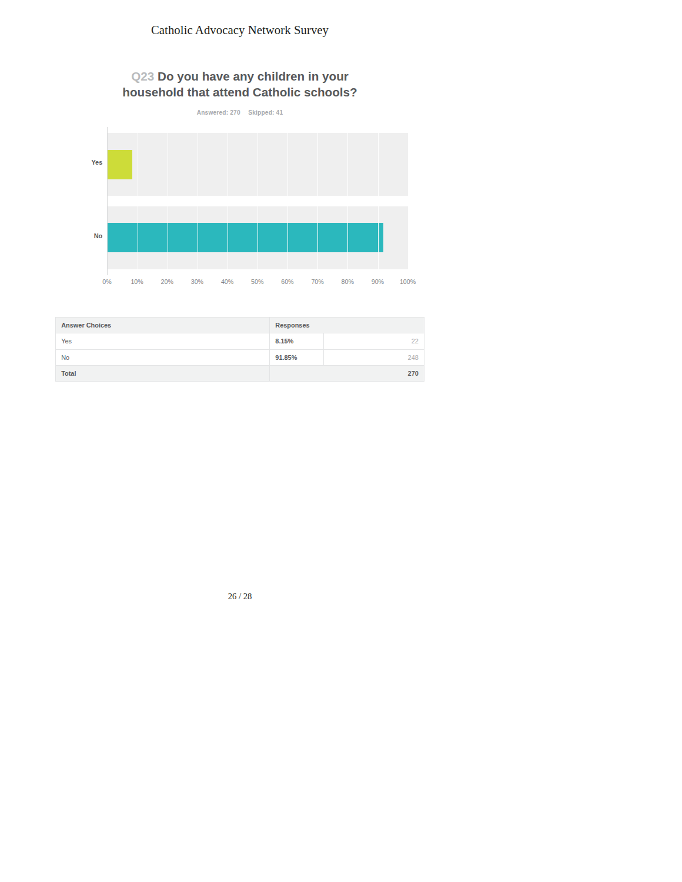Catholic Advocacy Network Survey
Q23 Do you have any children in your
household that attend Catholic schools?
Answered: 270 Skipped: 41
Yes No
0% 10% 20% 30% 40% 50% 60% 70% 80% 90% 100%
| Answer Choices | Responses |
| --- | --- |
| Yes | 8.15% | 22 |
| No | 91.85% | 248 |
| Total | | 270 |
26 / 28